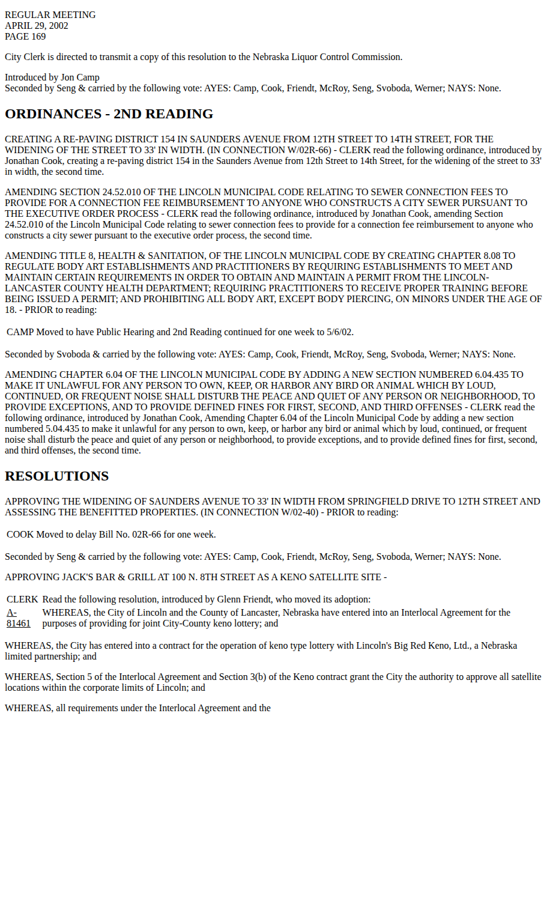REGULAR MEETING
APRIL 29, 2002
PAGE 169
City Clerk is directed to transmit a copy of this resolution to the Nebraska Liquor Control Commission.
Introduced by Jon Camp
Seconded by Seng & carried by the following vote: AYES: Camp, Cook, Friendt, McRoy, Seng, Svoboda, Werner; NAYS: None.
ORDINANCES - 2ND READING
CREATING A RE-PAVING DISTRICT 154 IN SAUNDERS AVENUE FROM 12TH STREET TO 14TH STREET, FOR THE WIDENING OF THE STREET TO 33' IN WIDTH. (IN CONNECTION W/02R-66) - CLERK read the following ordinance, introduced by Jonathan Cook, creating a re-paving district 154 in the Saunders Avenue from 12th Street to 14th Street, for the widening of the street to 33' in width, the second time.
AMENDING SECTION 24.52.010 OF THE LINCOLN MUNICIPAL CODE RELATING TO SEWER CONNECTION FEES TO PROVIDE FOR A CONNECTION FEE REIMBURSEMENT TO ANYONE WHO CONSTRUCTS A CITY SEWER PURSUANT TO THE EXECUTIVE ORDER PROCESS - CLERK read the following ordinance, introduced by Jonathan Cook, amending Section 24.52.010 of the Lincoln Municipal Code relating to sewer connection fees to provide for a connection fee reimbursement to anyone who constructs a city sewer pursuant to the executive order process, the second time.
AMENDING TITLE 8, HEALTH & SANITATION, OF THE LINCOLN MUNICIPAL CODE BY CREATING CHAPTER 8.08 TO REGULATE BODY ART ESTABLISHMENTS AND PRACTITIONERS BY REQUIRING ESTABLISHMENTS TO MEET AND MAINTAIN CERTAIN REQUIREMENTS IN ORDER TO OBTAIN AND MAINTAIN A PERMIT FROM THE LINCOLN-LANCASTER COUNTY HEALTH DEPARTMENT; REQUIRING PRACTITIONERS TO RECEIVE PROPER TRAINING BEFORE BEING ISSUED A PERMIT; AND PROHIBITING ALL BODY ART, EXCEPT BODY PIERCING, ON MINORS UNDER THE AGE OF 18. - PRIOR to reading:
| CAMP | Moved to have Public Hearing and 2nd Reading continued for one week to 5/6/02. |
Seconded by Svoboda & carried by the following vote: AYES: Camp, Cook, Friendt, McRoy, Seng, Svoboda, Werner; NAYS: None.
AMENDING CHAPTER 6.04 OF THE LINCOLN MUNICIPAL CODE BY ADDING A NEW SECTION NUMBERED 6.04.435 TO MAKE IT UNLAWFUL FOR ANY PERSON TO OWN, KEEP, OR HARBOR ANY BIRD OR ANIMAL WHICH BY LOUD, CONTINUED, OR FREQUENT NOISE SHALL DISTURB THE PEACE AND QUIET OF ANY PERSON OR NEIGHBORHOOD, TO PROVIDE EXCEPTIONS, AND TO PROVIDE DEFINED FINES FOR FIRST, SECOND, AND THIRD OFFENSES - CLERK read the following ordinance, introduced by Jonathan Cook, Amending Chapter 6.04 of the Lincoln Municipal Code by adding a new section numbered 5.04.435 to make it unlawful for any person to own, keep, or harbor any bird or animal which by loud, continued, or frequent noise shall disturb the peace and quiet of any person or neighborhood, to provide exceptions, and to provide defined fines for first, second, and third offenses, the second time.
RESOLUTIONS
APPROVING THE WIDENING OF SAUNDERS AVENUE TO 33' IN WIDTH FROM SPRINGFIELD DRIVE TO 12TH STREET AND ASSESSING THE BENEFITTED PROPERTIES. (IN CONNECTION W/02-40) - PRIOR to reading:
| COOK | Moved to delay Bill No. 02R-66 for one week. |
Seconded by Seng & carried by the following vote: AYES: Camp, Cook, Friendt, McRoy, Seng, Svoboda, Werner; NAYS: None.
APPROVING JACK'S BAR & GRILL AT 100 N. 8TH STREET AS A KENO SATELLITE SITE -
| CLERK | Read the following resolution, introduced by Glenn Friendt, who moved its adoption: |
| A-81461 | WHEREAS, the City of Lincoln and the County of Lancaster, Nebraska have entered into an Interlocal Agreement for the purposes of providing for joint City-County keno lottery; and |
WHEREAS, the City has entered into a contract for the operation of keno type lottery with Lincoln's Big Red Keno, Ltd., a Nebraska limited partnership; and
WHEREAS, Section 5 of the Interlocal Agreement and Section 3(b) of the Keno contract grant the City the authority to approve all satellite locations within the corporate limits of Lincoln; and
WHEREAS, all requirements under the Interlocal Agreement and the